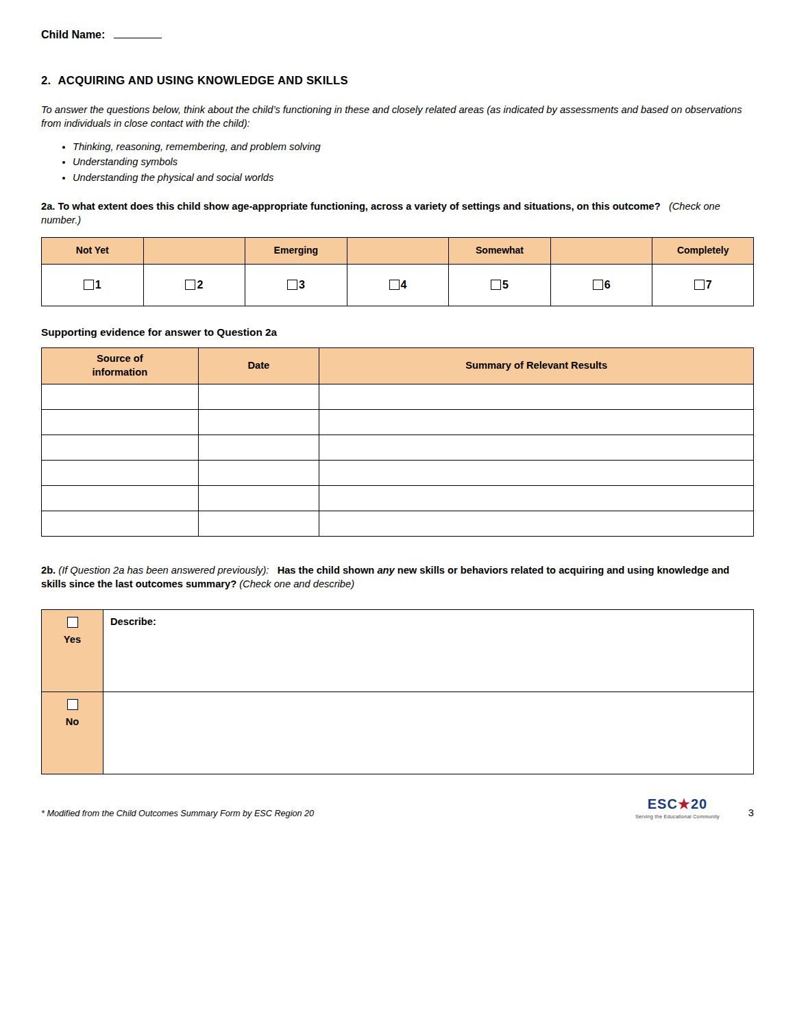Child Name:
2. ACQUIRING AND USING KNOWLEDGE AND SKILLS
To answer the questions below, think about the child’s functioning in these and closely related areas (as indicated by assessments and based on observations from individuals in close contact with the child):
Thinking, reasoning, remembering, and problem solving
Understanding symbols
Understanding the physical and social worlds
2a. To what extent does this child show age-appropriate functioning, across a variety of settings and situations, on this outcome? (Check one number.)
| Not Yet | | Emerging | | Somewhat | | Completely |
| --- | --- | --- | --- | --- | --- | --- |
| 1 | 2 | 3 | 4 | 5 | 6 | 7 |
Supporting evidence for answer to Question 2a
| Source of information | Date | Summary of Relevant Results |
| --- | --- | --- |
2b. (If Question 2a has been answered previously): Has the child shown any new skills or behaviors related to acquiring and using knowledge and skills since the last outcomes summary? (Check one and describe)
| Yes | Describe: |
| No | |
* Modified from the Child Outcomes Summary Form by ESC Region 20
ESC★20
Serving the Educational Community
3